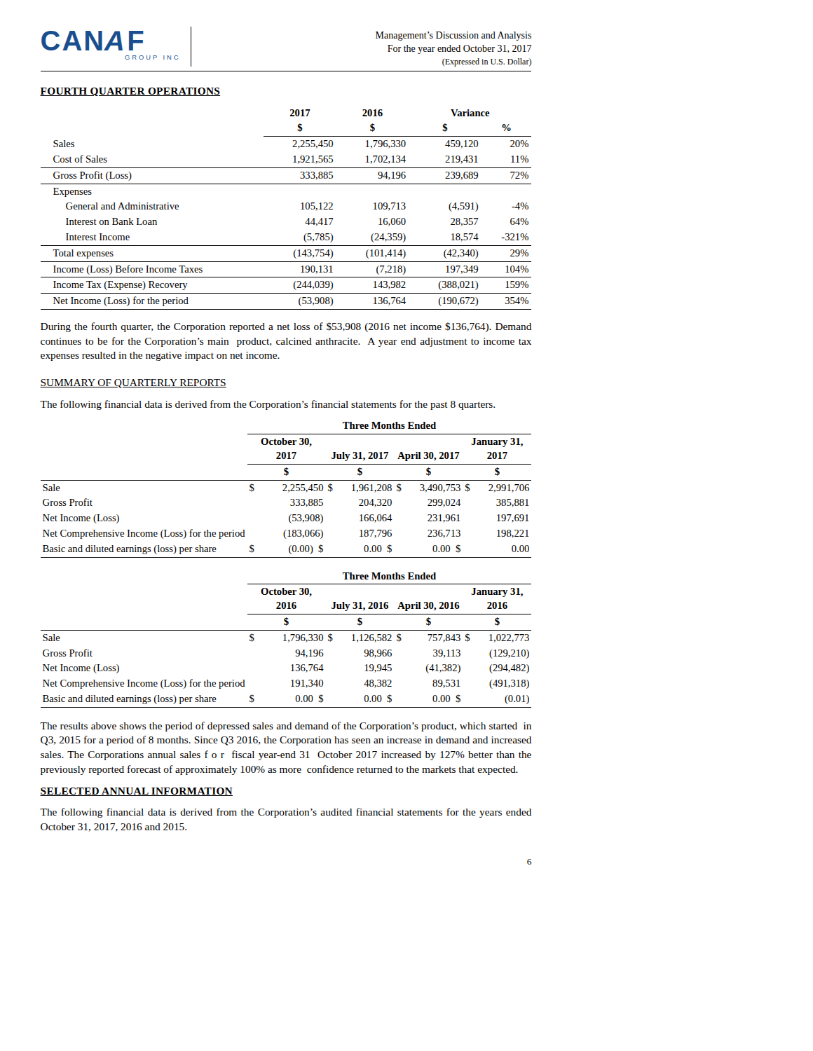CANAF
GROUP INC
Management’s Discussion and Analysis
For the year ended October 31, 2017
(Expressed in U.S. Dollar)
FOURTH QUARTER OPERATIONS
| | 2017 | 2016 | Variance |
| --- | --- | --- | --- |
| | $ | $ | $ | % |
| Sales | 2,255,450 | 1,796,330 | 459,120 | 20% |
| Cost of Sales | 1,921,565 | 1,702,134 | 219,431 | 11% |
| Gross Profit (Loss) | 333,885 | 94,196 | 239,689 | 72% |
| Expenses | | | | |
| General and Administrative | 105,122 | 109,713 | (4,591) | -4% |
| Interest on Bank Loan | 44,417 | 16,060 | 28,357 | 64% |
| Interest Income | (5,785) | (24,359) | 18,574 | -321% |
| Total expenses | (143,754) | (101,414) | (42,340) | 29% |
| Income (Loss) Before Income Taxes | 190,131 | (7,218) | 197,349 | 104% |
| Income Tax (Expense) Recovery | (244,039) | 143,982 | (388,021) | 159% |
| Net Income (Loss) for the period | (53,908) | 136,764 | (190,672) | 354% |
During the fourth quarter, the Corporation reported a net loss of $53,908 (2016 net income $136,764). Demand continues to be for the Corporation’s main product, calcined anthracite. A year end adjustment to income tax expenses resulted in the negative impact on net income.
SUMMARY OF QUARTERLY REPORTS
The following financial data is derived from the Corporation’s financial statements for the past 8 quarters.
| | Three Months Ended |
| | October 30, 2017 | July 31, 2017 | April 30, 2017 | January 31, 2017 |
| | $ | $ | $ | $ |
| Sale | $ | 2,255,450 | $ | 1,961,208 | $ | 3,490,753 | $ | 2,991,706 |
| Gross Profit | | 333,885 | | 204,320 | | 299,024 | | 385,881 |
| Net Income (Loss) | | (53,908) | | 166,064 | | 231,961 | | 197,691 |
| Net Comprehensive Income (Loss) for the period | | (183,066) | | 187,796 | | 236,713 | | 198,221 |
| Basic and diluted earnings (loss) per share | $ | (0.00) $ | | 0.00 $ | | 0.00 $ | | 0.00 |
| | Three Months Ended |
| | October 30, 2016 | July 31, 2016 | April 30, 2016 | January 31, 2016 |
| | $ | $ | $ | $ |
| Sale | $ | 1,796,330 | $ | 1,126,582 | $ | 757,843 | $ | 1,022,773 |
| Gross Profit | | 94,196 | | 98,966 | | 39,113 | | (129,210) |
| Net Income (Loss) | | 136,764 | | 19,945 | | (41,382) | | (294,482) |
| Net Comprehensive Income (Loss) for the period | | 191,340 | | 48,382 | | 89,531 | | (491,318) |
| Basic and diluted earnings (loss) per share | $ | 0.00 $ | | 0.00 $ | | 0.00 $ | | (0.01) |
The results above shows the period of depressed sales and demand of the Corporation’s product, which started in Q3, 2015 for a period of 8 months. Since Q3 2016, the Corporation has seen an increase in demand and increased sales. The Corporations annual sales f o r fiscal year-end 31 October 2017 increased by 127% better than the previously reported forecast of approximately 100% as more confidence returned to the markets that expected.
SELECTED ANNUAL INFORMATION
The following financial data is derived from the Corporation’s audited financial statements for the years ended October 31, 2017, 2016 and 2015.
6